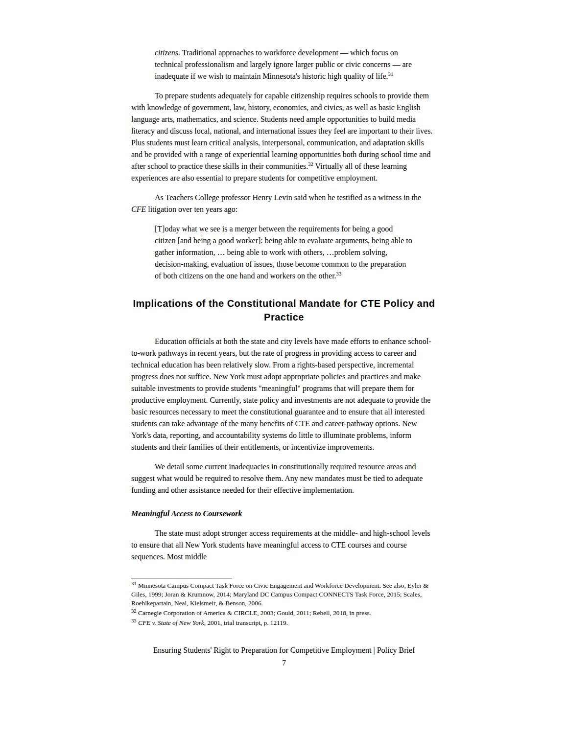citizens. Traditional approaches to workforce development — which focus on technical professionalism and largely ignore larger public or civic concerns — are inadequate if we wish to maintain Minnesota's historic high quality of life.31
To prepare students adequately for capable citizenship requires schools to provide them with knowledge of government, law, history, economics, and civics, as well as basic English language arts, mathematics, and science. Students need ample opportunities to build media literacy and discuss local, national, and international issues they feel are important to their lives. Plus students must learn critical analysis, interpersonal, communication, and adaptation skills and be provided with a range of experiential learning opportunities both during school time and after school to practice these skills in their communities.32 Virtually all of these learning experiences are also essential to prepare students for competitive employment.
As Teachers College professor Henry Levin said when he testified as a witness in the CFE litigation over ten years ago:
[T]oday what we see is a merger between the requirements for being a good citizen [and being a good worker]: being able to evaluate arguments, being able to gather information, … being able to work with others, …problem solving, decision-making, evaluation of issues, those become common to the preparation of both citizens on the one hand and workers on the other.33
Implications of the Constitutional Mandate for CTE Policy and Practice
Education officials at both the state and city levels have made efforts to enhance school-to-work pathways in recent years, but the rate of progress in providing access to career and technical education has been relatively slow. From a rights-based perspective, incremental progress does not suffice. New York must adopt appropriate policies and practices and make suitable investments to provide students "meaningful" programs that will prepare them for productive employment. Currently, state policy and investments are not adequate to provide the basic resources necessary to meet the constitutional guarantee and to ensure that all interested students can take advantage of the many benefits of CTE and career-pathway options. New York's data, reporting, and accountability systems do little to illuminate problems, inform students and their families of their entitlements, or incentivize improvements.
We detail some current inadequacies in constitutionally required resource areas and suggest what would be required to resolve them. Any new mandates must be tied to adequate funding and other assistance needed for their effective implementation.
Meaningful Access to Coursework
The state must adopt stronger access requirements at the middle- and high-school levels to ensure that all New York students have meaningful access to CTE courses and course sequences. Most middle
31 Minnesota Campus Compact Task Force on Civic Engagement and Workforce Development. See also, Eyler & Giles, 1999; Joran & Krumnow, 2014; Maryland DC Campus Compact CONNECTS Task Force, 2015; Scales, Roehlkepartain, Neal, Kielsmeir, & Benson, 2006.
32 Carnegie Corporation of America & CIRCLE, 2003; Gould, 2011; Rebell, 2018, in press.
33 CFE v. State of New York, 2001, trial transcript, p. 12119.
Ensuring Students' Right to Preparation for Competitive Employment | Policy Brief
7